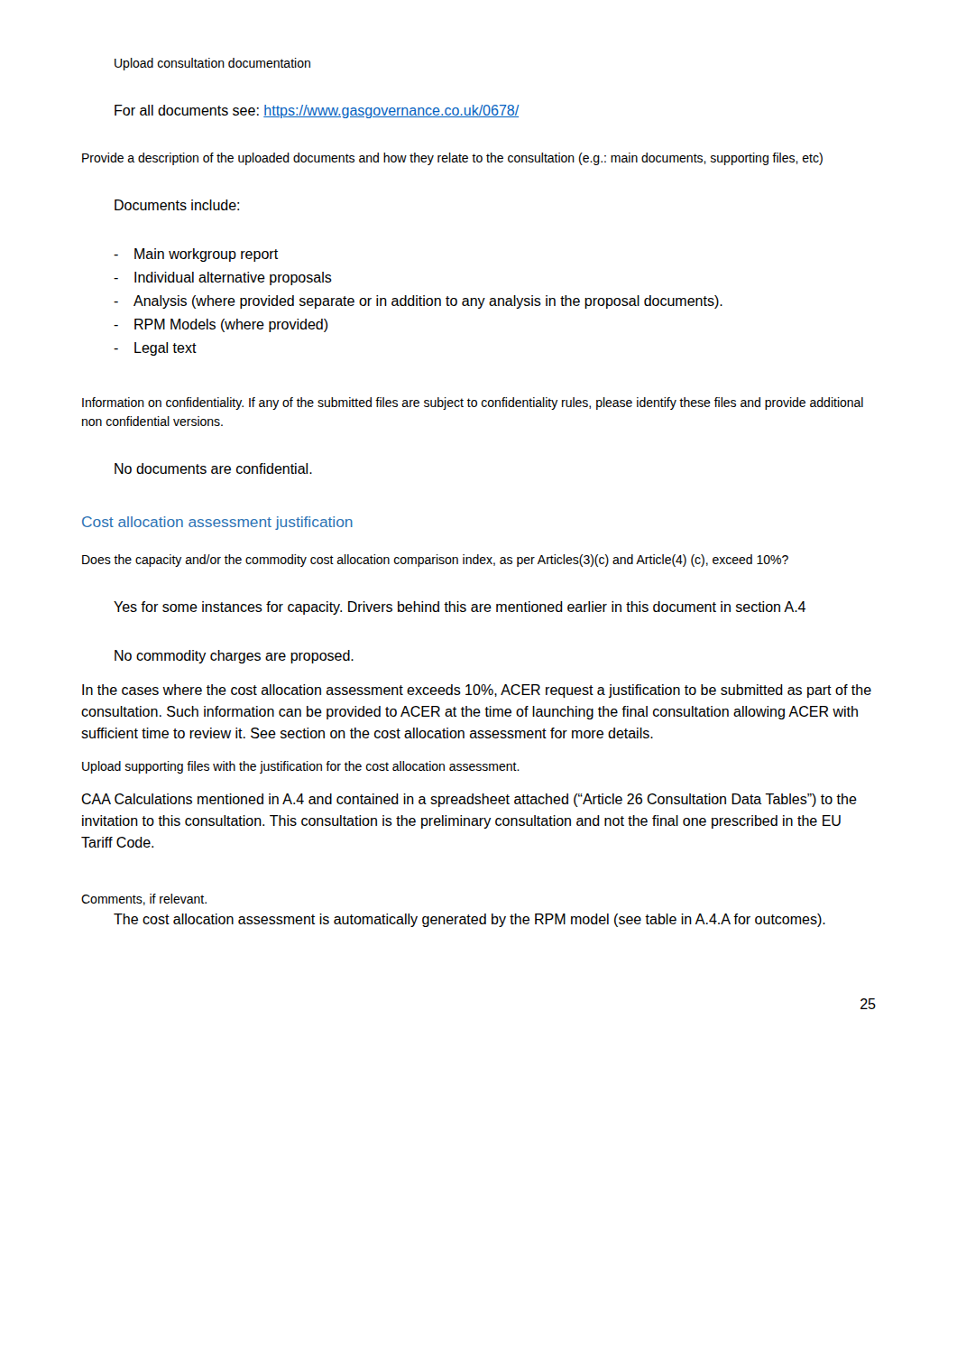Upload consultation documentation
For all documents see: https://www.gasgovernance.co.uk/0678/
Provide a description of the uploaded documents and how they relate to the consultation (e.g.: main documents, supporting files, etc)
Documents include:
Main workgroup report
Individual alternative proposals
Analysis (where provided separate or in addition to any analysis in the proposal documents).
RPM Models (where provided)
Legal text
Information on confidentiality. If any of the submitted files are subject to confidentiality rules, please identify these files and provide additional non confidential versions.
No documents are confidential.
Cost allocation assessment justification
Does the capacity and/or the commodity cost allocation comparison index, as per Articles(3)(c) and Article(4) (c), exceed 10%?
Yes for some instances for capacity. Drivers behind this are mentioned earlier in this document in section A.4
No commodity charges are proposed.
In the cases where the cost allocation assessment exceeds 10%, ACER request a justification to be submitted as part of the consultation. Such information can be provided to ACER at the time of launching the final consultation allowing ACER with sufficient time to review it. See section on the cost allocation assessment for more details.
Upload supporting files with the justification for the cost allocation assessment.
CAA Calculations mentioned in A.4 and contained in a spreadsheet attached (“Article 26 Consultation Data Tables”) to the invitation to this consultation. This consultation is the preliminary consultation and not the final one prescribed in the EU Tariff Code.
Comments, if relevant.
The cost allocation assessment is automatically generated by the RPM model (see table in A.4.A for outcomes).
25